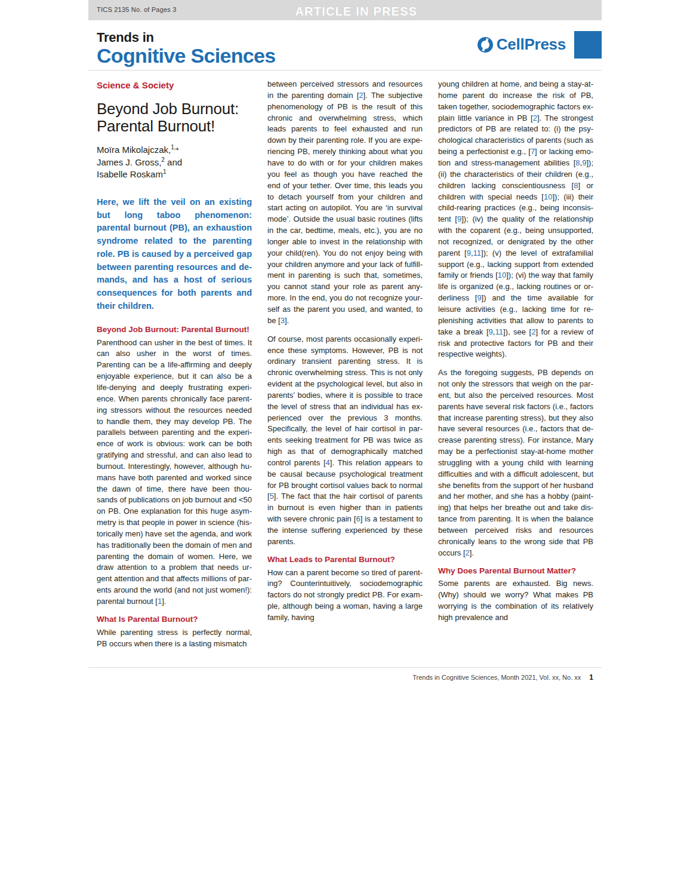TICS 2135 No. of Pages 3
ARTICLE IN PRESS
Trends in
Cognitive Sciences
CellPress
Science & Society
Beyond Job Burnout:
Parental Burnout!
Moïra Mikolajczak,1,*
James J. Gross,2 and
Isabelle Roskam1
Here, we lift the veil on an existing but long taboo phenomenon: parental burnout (PB), an exhaustion syndrome related to the parenting role. PB is caused by a perceived gap between parenting resources and demands, and has a host of serious consequences for both parents and their children.
Beyond Job Burnout: Parental Burnout!
Parenthood can usher in the best of times. It can also usher in the worst of times. Parenting can be a life-affirming and deeply enjoyable experience, but it can also be a life-denying and deeply frustrating experience. When parents chronically face parenting stressors without the resources needed to handle them, they may develop PB. The parallels between parenting and the experience of work is obvious: work can be both gratifying and stressful, and can also lead to burnout. Interestingly, however, although humans have both parented and worked since the dawn of time, there have been thousands of publications on job burnout and <50 on PB. One explanation for this huge asymmetry is that people in power in science (historically men) have set the agenda, and work has traditionally been the domain of men and parenting the domain of women. Here, we draw attention to a problem that needs urgent attention and that affects millions of parents around the world (and not just women!): parental burnout [1].
What Is Parental Burnout?
While parenting stress is perfectly normal, PB occurs when there is a lasting mismatch
between perceived stressors and resources in the parenting domain [2]. The subjective phenomenology of PB is the result of this chronic and overwhelming stress, which leads parents to feel exhausted and run down by their parenting role. If you are experiencing PB, merely thinking about what you have to do with or for your children makes you feel as though you have reached the end of your tether. Over time, this leads you to detach yourself from your children and start acting on autopilot. You are ‘in survival mode’. Outside the usual basic routines (lifts in the car, bedtime, meals, etc.), you are no longer able to invest in the relationship with your child(ren). You do not enjoy being with your children anymore and your lack of fulfillment in parenting is such that, sometimes, you cannot stand your role as parent anymore. In the end, you do not recognize yourself as the parent you used, and wanted, to be [3].
Of course, most parents occasionally experience these symptoms. However, PB is not ordinary transient parenting stress. It is chronic overwhelming stress. This is not only evident at the psychological level, but also in parents’ bodies, where it is possible to trace the level of stress that an individual has experienced over the previous 3 months. Specifically, the level of hair cortisol in parents seeking treatment for PB was twice as high as that of demographically matched control parents [4]. This relation appears to be causal because psychological treatment for PB brought cortisol values back to normal [5]. The fact that the hair cortisol of parents in burnout is even higher than in patients with severe chronic pain [6] is a testament to the intense suffering experienced by these parents.
What Leads to Parental Burnout?
How can a parent become so tired of parenting? Counterintuitively, sociodemographic factors do not strongly predict PB. For example, although being a woman, having a large family, having
young children at home, and being a stay-at-home parent do increase the risk of PB, taken together, sociodemographic factors explain little variance in PB [2]. The strongest predictors of PB are related to: (i) the psychological characteristics of parents (such as being a perfectionist e.g., [7] or lacking emotion and stress-management abilities [8,9]); (ii) the characteristics of their children (e.g., children lacking conscientiousness [8] or children with special needs [10]); (iii) their child-rearing practices (e.g., being inconsistent [9]); (iv) the quality of the relationship with the coparent (e.g., being unsupported, not recognized, or denigrated by the other parent [9,11]); (v) the level of extrafamilial support (e.g., lacking support from extended family or friends [10]); (vi) the way that family life is organized (e.g., lacking routines or orderliness [9]) and the time available for leisure activities (e.g., lacking time for replenishing activities that allow to parents to take a break [9,11]), see [2] for a review of risk and protective factors for PB and their respective weights).
As the foregoing suggests, PB depends on not only the stressors that weigh on the parent, but also the perceived resources. Most parents have several risk factors (i.e., factors that increase parenting stress), but they also have several resources (i.e., factors that decrease parenting stress). For instance, Mary may be a perfectionist stay-at-home mother struggling with a young child with learning difficulties and with a difficult adolescent, but she benefits from the support of her husband and her mother, and she has a hobby (painting) that helps her breathe out and take distance from parenting. It is when the balance between perceived risks and resources chronically leans to the wrong side that PB occurs [2].
Why Does Parental Burnout Matter?
Some parents are exhausted. Big news. (Why) should we worry? What makes PB worrying is the combination of its relatively high prevalence and
Trends in Cognitive Sciences, Month 2021, Vol. xx, No. xx
1